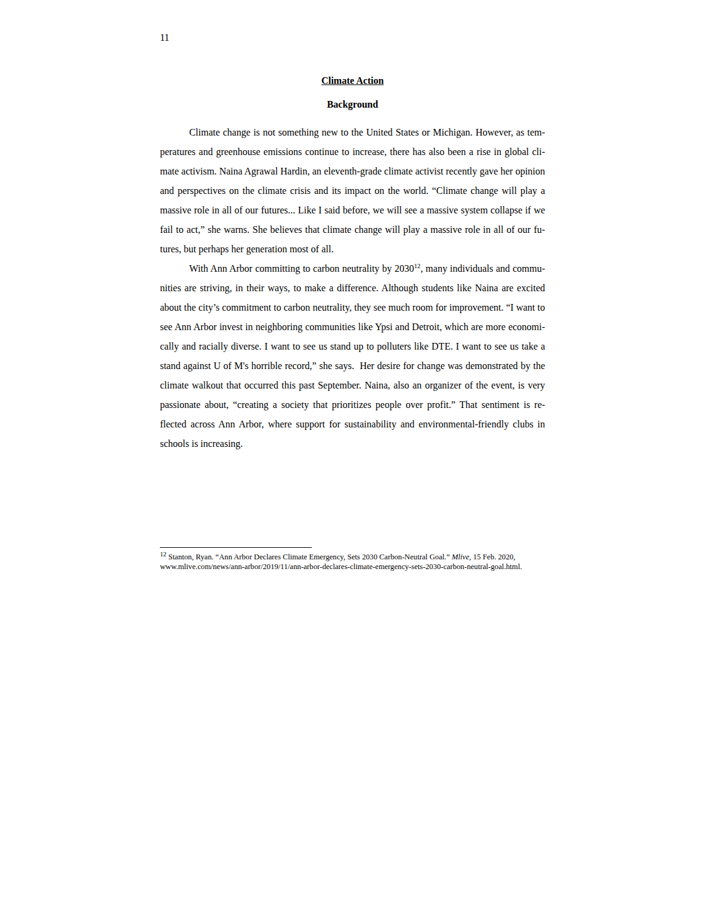11
Climate Action
Background
Climate change is not something new to the United States or Michigan. However, as temperatures and greenhouse emissions continue to increase, there has also been a rise in global climate activism. Naina Agrawal Hardin, an eleventh-grade climate activist recently gave her opinion and perspectives on the climate crisis and its impact on the world. “Climate change will play a massive role in all of our futures... Like I said before, we will see a massive system collapse if we fail to act,” she warns. She believes that climate change will play a massive role in all of our futures, but perhaps her generation most of all.
With Ann Arbor committing to carbon neutrality by 203012, many individuals and communities are striving, in their ways, to make a difference. Although students like Naina are excited about the city’s commitment to carbon neutrality, they see much room for improvement. “I want to see Ann Arbor invest in neighboring communities like Ypsi and Detroit, which are more economically and racially diverse. I want to see us stand up to polluters like DTE. I want to see us take a stand against U of M's horrible record,” she says. Her desire for change was demonstrated by the climate walkout that occurred this past September. Naina, also an organizer of the event, is very passionate about, “creating a society that prioritizes people over profit.” That sentiment is reflected across Ann Arbor, where support for sustainability and environmental-friendly clubs in schools is increasing.
12 Stanton, Ryan. “Ann Arbor Declares Climate Emergency, Sets 2030 Carbon-Neutral Goal.” Mlive, 15 Feb. 2020, www.mlive.com/news/ann-arbor/2019/11/ann-arbor-declares-climate-emergency-sets-2030-carbon-neutral-goal.html.